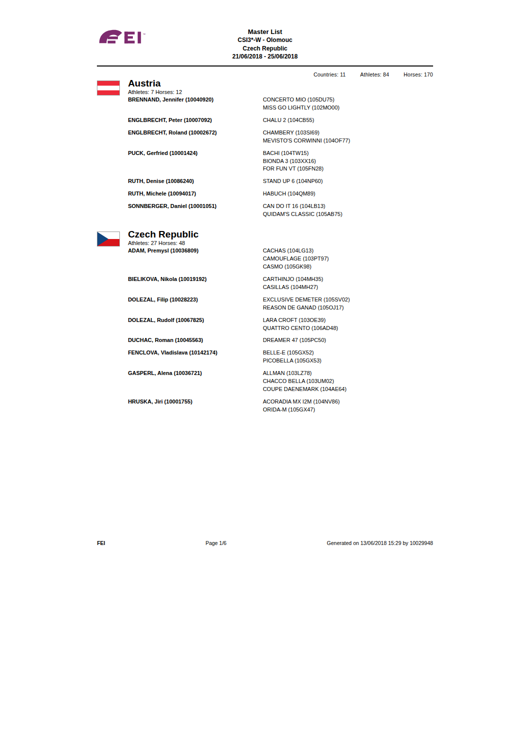™
Master List
CSI3*-W - Olomouc
Czech Republic
21/06/2018 - 25/06/2018
Countries: 11 Athletes: 84 Horses: 170
Austria
Athletes: 7 Horses: 12
| BRENNAND, Jennifer (10040920) | CONCERTO MIO (105DU75) MISS GO LIGHTLY (102MO00) |
| ENGLBRECHT, Peter (10007092) | CHALU 2 (104CB55) |
| ENGLBRECHT, Roland (10002672) | CHAMBERY (103SI69) MEVISTO'S CORWINNI (104OF77) |
| PUCK, Gerfried (10001424) | BACHI (104TW15) BIONDA 3 (103XX16) FOR FUN VT (105FN28) |
| RUTH, Denise (10086240) | STAND UP 6 (104NP60) |
| RUTH, Michele (10094017) | HABUCH (104QM89) |
| SONNBERGER, Daniel (10001051) | CAN DO IT 16 (104LB13) QUIDAM'S CLASSIC (105AB75) |
Czech Republic
Athletes: 27 Horses: 48
| ADAM, Premysl (10036809) | CACHAS (104LG13) CAMOUFLAGE (103PT97) CASMO (105GK98) |
| BIELIKOVA, Nikola (10019192) | CARTHINJO (104MH35) CASILLAS (104MH27) |
| DOLEZAL, Filip (10028223) | EXCLUSIVE DEMETER (105SV02) REASON DE GANAD (105OJ17) |
| DOLEZAL, Rudolf (10067825) | LARA CROFT (103OE39) QUATTRO CENTO (106AD48) |
| DUCHAC, Roman (10045563) | DREAMER 47 (105PC50) |
| FENCLOVA, Vladislava (10142174) | BELLE-E (105GX52) PICOBELLA (105GX53) |
| GASPERL, Alena (10036721) | ALLMAN (103LZ78) CHACCO BELLA (103UM02) COUPE DAENEMARK (104AE64) |
| HRUSKA, Jiri (10001755) | ACORADIA MX I2M (104NV86) ORIDA-M (105GX47) |
FEI
Page 1/6
Generated on 13/06/2018 15:29 by 10029948